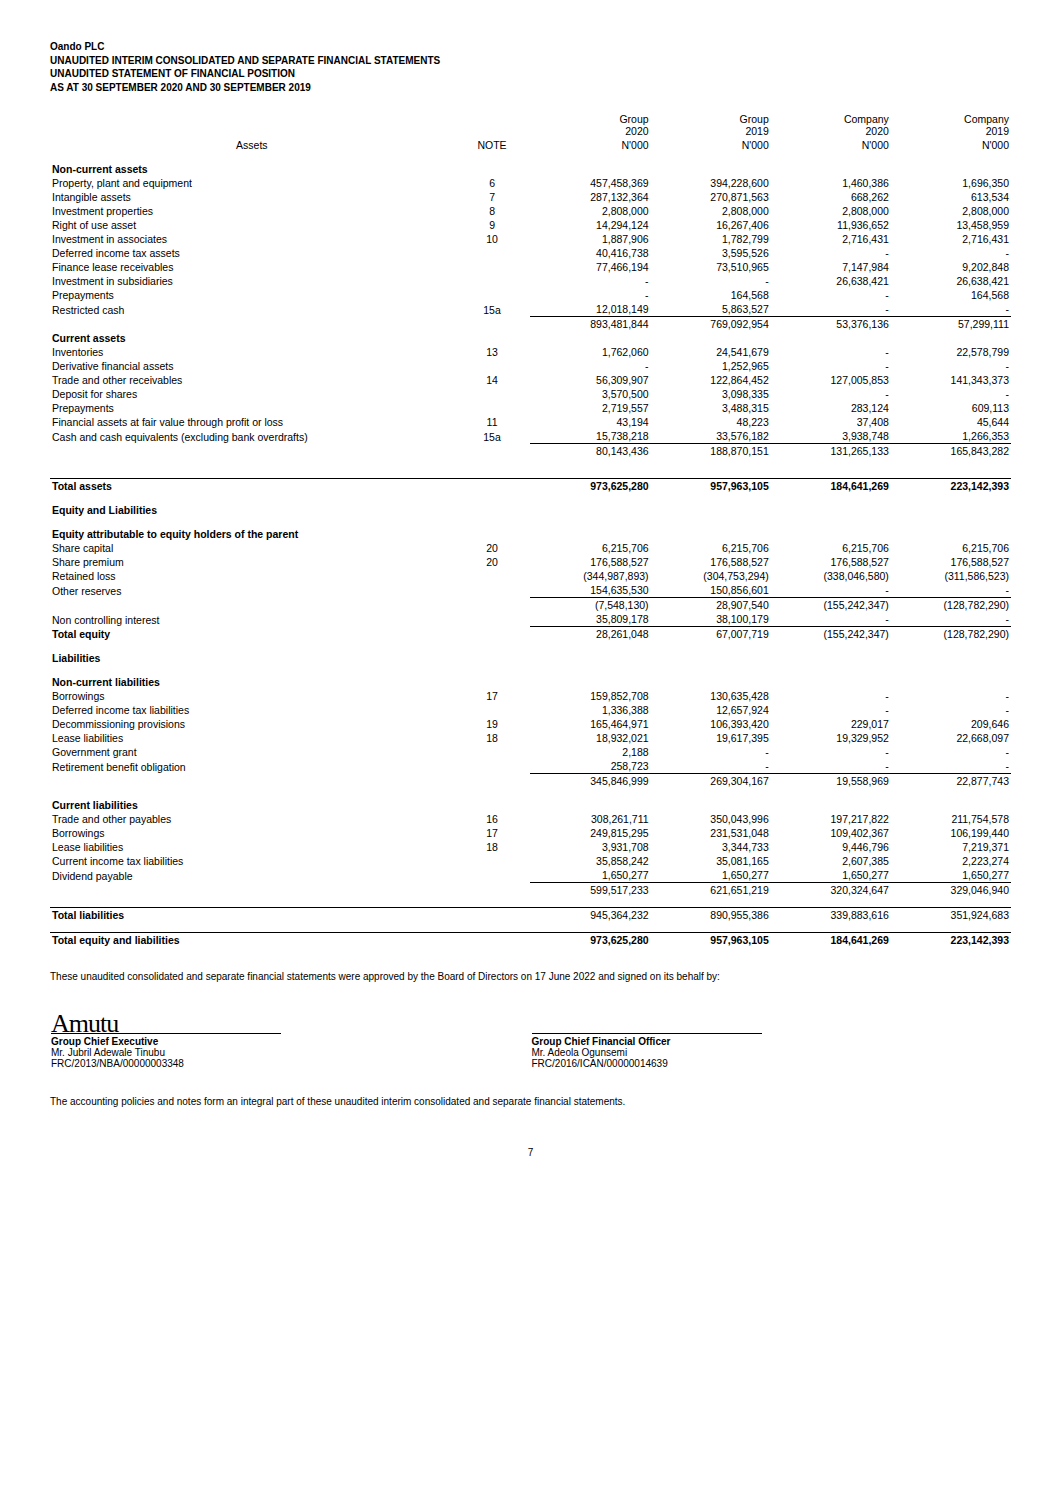Oando PLC
UNAUDITED INTERIM CONSOLIDATED AND SEPARATE FINANCIAL STATEMENTS
UNAUDITED STATEMENT OF FINANCIAL POSITION
AS AT 30 SEPTEMBER 2020 AND 30 SEPTEMBER 2019
| | | Group 2020 | Group 2019 | Company 2020 | Company 2019 |
| --- | --- | --- | --- | --- | --- |
| Assets | NOTE | N'000 | N'000 | N'000 | N'000 |
| Non-current assets | | | | | |
| Property, plant and equipment | 6 | 457,458,369 | 394,228,600 | 1,460,386 | 1,696,350 |
| Intangible assets | 7 | 287,132,364 | 270,871,563 | 668,262 | 613,534 |
| Investment properties | 8 | 2,808,000 | 2,808,000 | 2,808,000 | 2,808,000 |
| Right of use asset | 9 | 14,294,124 | 16,267,406 | 11,936,652 | 13,458,959 |
| Investment in associates | 10 | 1,887,906 | 1,782,799 | 2,716,431 | 2,716,431 |
| Deferred income tax assets | | 40,416,738 | 3,595,526 | - | - |
| Finance lease receivables | | 77,466,194 | 73,510,965 | 7,147,984 | 9,202,848 |
| Investment in subsidiaries | | - | - | 26,638,421 | 26,638,421 |
| Prepayments | | - | 164,568 | - | 164,568 |
| Restricted cash | 15a | 12,018,149 | 5,863,527 | - | - |
| | | 893,481,844 | 769,092,954 | 53,376,136 | 57,299,111 |
| Current assets | | | | | |
| Inventories | 13 | 1,762,060 | 24,541,679 | - | 22,578,799 |
| Derivative financial assets | | - | 1,252,965 | - | - |
| Trade and other receivables | 14 | 56,309,907 | 122,864,452 | 127,005,853 | 141,343,373 |
| Deposit for shares | | 3,570,500 | 3,098,335 | - | - |
| Prepayments | | 2,719,557 | 3,488,315 | 283,124 | 609,113 |
| Financial assets at fair value through profit or loss | 11 | 43,194 | 48,223 | 37,408 | 45,644 |
| Cash and cash equivalents (excluding bank overdrafts) | 15a | 15,738,218 | 33,576,182 | 3,938,748 | 1,266,353 |
| | | 80,143,436 | 188,870,151 | 131,265,133 | 165,843,282 |
| Total assets | | 973,625,280 | 957,963,105 | 184,641,269 | 223,142,393 |
| Equity and Liabilities | | | | | |
| Equity attributable to equity holders of the parent | | | | | |
| Share capital | 20 | 6,215,706 | 6,215,706 | 6,215,706 | 6,215,706 |
| Share premium | 20 | 176,588,527 | 176,588,527 | 176,588,527 | 176,588,527 |
| Retained loss | | (344,987,893) | (304,753,294) | (338,046,580) | (311,586,523) |
| Other reserves | | 154,635,530 | 150,856,601 | - | - |
| | | (7,548,130) | 28,907,540 | (155,242,347) | (128,782,290) |
| Non controlling interest | | 35,809,178 | 38,100,179 | - | - |
| Total equity | | 28,261,048 | 67,007,719 | (155,242,347) | (128,782,290) |
| Liabilities | | | | | |
| Non-current liabilities | | | | | |
| Borrowings | 17 | 159,852,708 | 130,635,428 | - | - |
| Deferred income tax liabilities | | 1,336,388 | 12,657,924 | - | - |
| Decommissioning provisions | 19 | 165,464,971 | 106,393,420 | 229,017 | 209,646 |
| Lease liabilities | 18 | 18,932,021 | 19,617,395 | 19,329,952 | 22,668,097 |
| Government grant | | 2,188 | - | - | - |
| Retirement benefit obligation | | 258,723 | - | - | - |
| | | 345,846,999 | 269,304,167 | 19,558,969 | 22,877,743 |
| Current liabilities | | | | | |
| Trade and other payables | 16 | 308,261,711 | 350,043,996 | 197,217,822 | 211,754,578 |
| Borrowings | 17 | 249,815,295 | 231,531,048 | 109,402,367 | 106,199,440 |
| Lease liabilities | 18 | 3,931,708 | 3,344,733 | 9,446,796 | 7,219,371 |
| Current income tax liabilities | | 35,858,242 | 35,081,165 | 2,607,385 | 2,223,274 |
| Dividend payable | | 1,650,277 | 1,650,277 | 1,650,277 | 1,650,277 |
| | | 599,517,233 | 621,651,219 | 320,324,647 | 329,046,940 |
| Total liabilities | | 945,364,232 | 890,955,386 | 339,883,616 | 351,924,683 |
| Total equity and liabilities | | 973,625,280 | 957,963,105 | 184,641,269 | 223,142,393 |
These unaudited consolidated and separate financial statements were approved by the Board of Directors on 17 June 2022 and signed on its behalf by:
| Amutu Group Chief Executive Mr. Jubril Adewale Tinubu FRC/2013/NBA/00000003348 | Group Chief Financial Officer Mr. Adeola Ogunsemi FRC/2016/ICAN/00000014639 |
The accounting policies and notes form an integral part of these unaudited interim consolidated and separate financial statements.
7